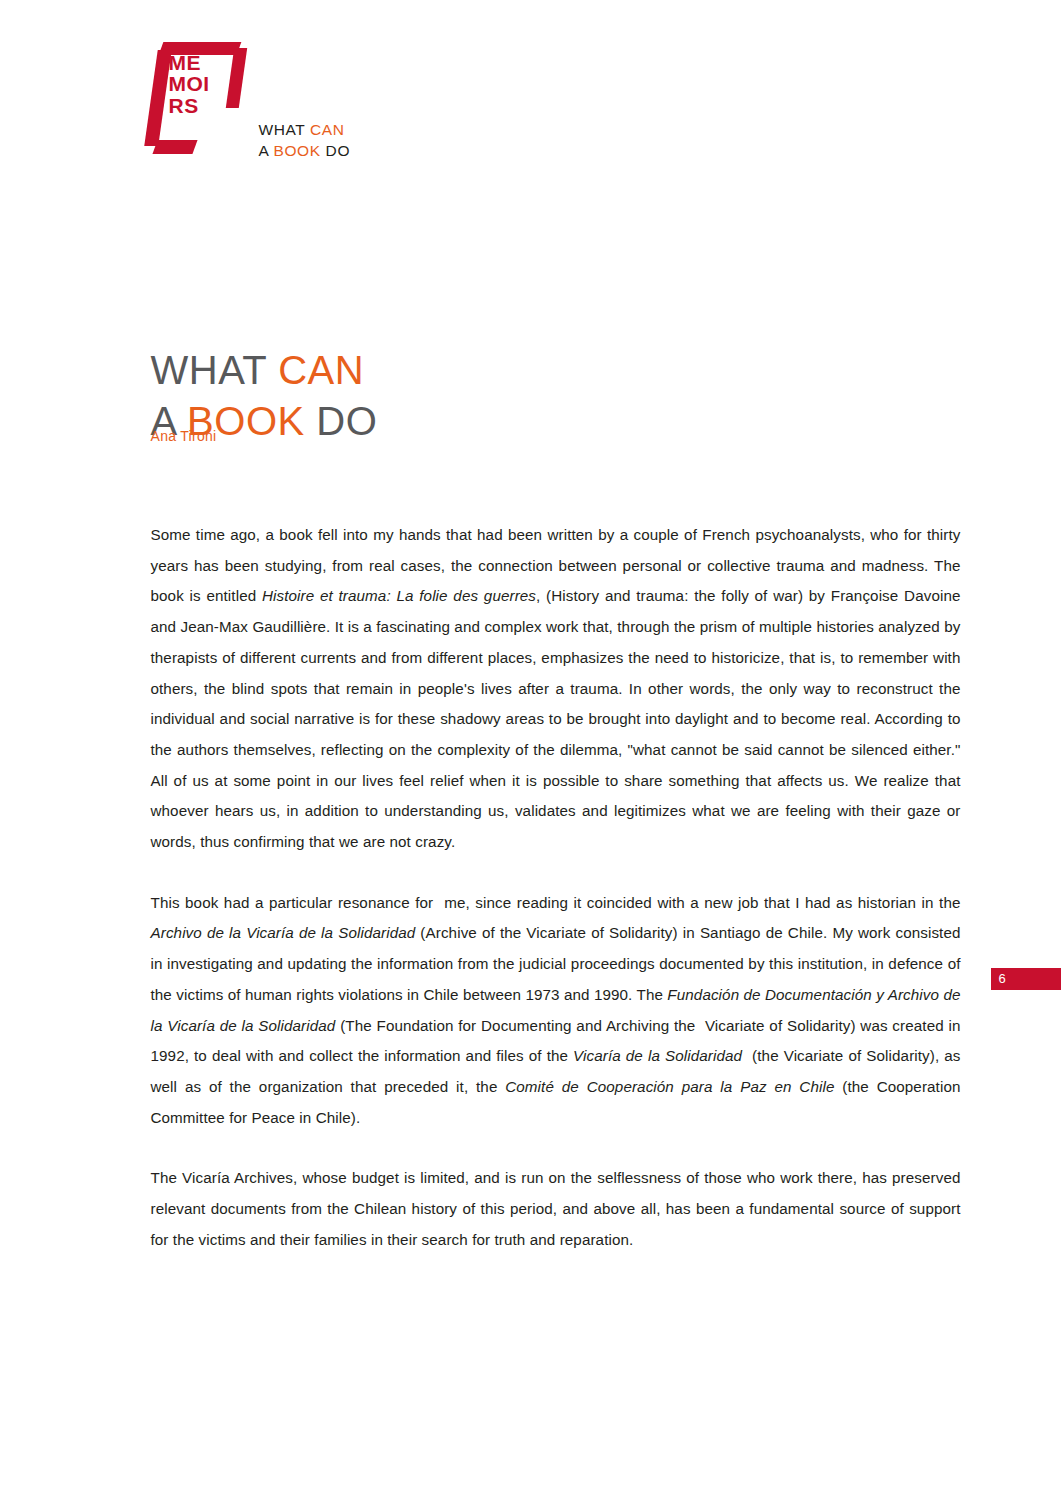ME
MOI
RS
WHAT CAN
A BOOK DO
WHAT CAN
A BOOK DO
Ana Tironi
Some time ago, a book fell into my hands that had been written by a couple of French psychoanalysts, who for thirty years has been studying, from real cases, the connection between personal or collective trauma and madness. The book is entitled Histoire et trauma: La folie des guerres, (History and trauma: the folly of war) by Françoise Davoine and Jean-Max Gaudillière. It is a fascinating and complex work that, through the prism of multiple histories analyzed by therapists of different currents and from different places, emphasizes the need to historicize, that is, to remember with others, the blind spots that remain in people's lives after a trauma. In other words, the only way to reconstruct the individual and social narrative is for these shadowy areas to be brought into daylight and to become real. According to the authors themselves, reflecting on the complexity of the dilemma, "what cannot be said cannot be silenced either." All of us at some point in our lives feel relief when it is possible to share something that affects us. We realize that whoever hears us, in addition to understanding us, validates and legitimizes what we are feeling with their gaze or words, thus confirming that we are not crazy.
This book had a particular resonance for me, since reading it coincided with a new job that I had as historian in the Archivo de la Vicaría de la Solidaridad (Archive of the Vicariate of Solidarity) in Santiago de Chile. My work consisted in investigating and updating the information from the judicial proceedings documented by this institution, in defence of the victims of human rights violations in Chile between 1973 and 1990. The Fundación de Documentación y Archivo de la Vicaría de la Solidaridad (The Foundation for Documenting and Archiving the Vicariate of Solidarity) was created in 1992, to deal with and collect the information and files of the Vicaría de la Solidaridad (the Vicariate of Solidarity), as well as of the organization that preceded it, the Comité de Cooperación para la Paz en Chile (the Cooperation Committee for Peace in Chile).
The Vicaría Archives, whose budget is limited, and is run on the selflessness of those who work there, has preserved relevant documents from the Chilean history of this period, and above all, has been a fundamental source of support for the victims and their families in their search for truth and reparation.
6